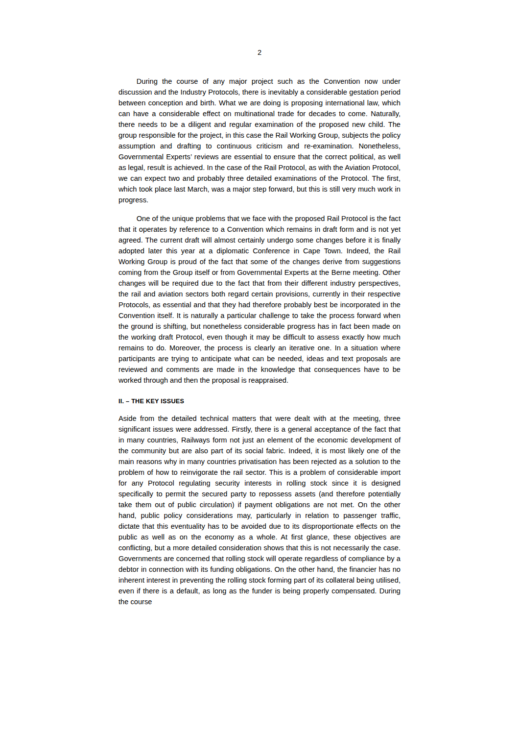2
During the course of any major project such as the Convention now under discussion and the Industry Protocols, there is inevitably a considerable gestation period between conception and birth. What we are doing is proposing international law, which can have a considerable effect on multinational trade for decades to come. Naturally, there needs to be a diligent and regular examination of the proposed new child. The group responsible for the project, in this case the Rail Working Group, subjects the policy assumption and drafting to continuous criticism and re-examination. Nonetheless, Governmental Experts’ reviews are essential to ensure that the correct political, as well as legal, result is achieved. In the case of the Rail Protocol, as with the Aviation Protocol, we can expect two and probably three detailed examinations of the Protocol. The first, which took place last March, was a major step forward, but this is still very much work in progress.
One of the unique problems that we face with the proposed Rail Protocol is the fact that it operates by reference to a Convention which remains in draft form and is not yet agreed. The current draft will almost certainly undergo some changes before it is finally adopted later this year at a diplomatic Conference in Cape Town. Indeed, the Rail Working Group is proud of the fact that some of the changes derive from suggestions coming from the Group itself or from Governmental Experts at the Berne meeting. Other changes will be required due to the fact that from their different industry perspectives, the rail and aviation sectors both regard certain provisions, currently in their respective Protocols, as essential and that they had therefore probably best be incorporated in the Convention itself. It is naturally a particular challenge to take the process forward when the ground is shifting, but nonetheless considerable progress has in fact been made on the working draft Protocol, even though it may be difficult to assess exactly how much remains to do. Moreover, the process is clearly an iterative one. In a situation where participants are trying to anticipate what can be needed, ideas and text proposals are reviewed and comments are made in the knowledge that consequences have to be worked through and then the proposal is reappraised.
II. – The key issues
Aside from the detailed technical matters that were dealt with at the meeting, three significant issues were addressed. Firstly, there is a general acceptance of the fact that in many countries, Railways form not just an element of the economic development of the community but are also part of its social fabric. Indeed, it is most likely one of the main reasons why in many countries privatisation has been rejected as a solution to the problem of how to reinvigorate the rail sector. This is a problem of considerable import for any Protocol regulating security interests in rolling stock since it is designed specifically to permit the secured party to repossess assets (and therefore potentially take them out of public circulation) if payment obligations are not met. On the other hand, public policy considerations may, particularly in relation to passenger traffic, dictate that this eventuality has to be avoided due to its disproportionate effects on the public as well as on the economy as a whole. At first glance, these objectives are conflicting, but a more detailed consideration shows that this is not necessarily the case. Governments are concerned that rolling stock will operate regardless of compliance by a debtor in connection with its funding obligations. On the other hand, the financier has no inherent interest in preventing the rolling stock forming part of its collateral being utilised, even if there is a default, as long as the funder is being properly compensated. During the course